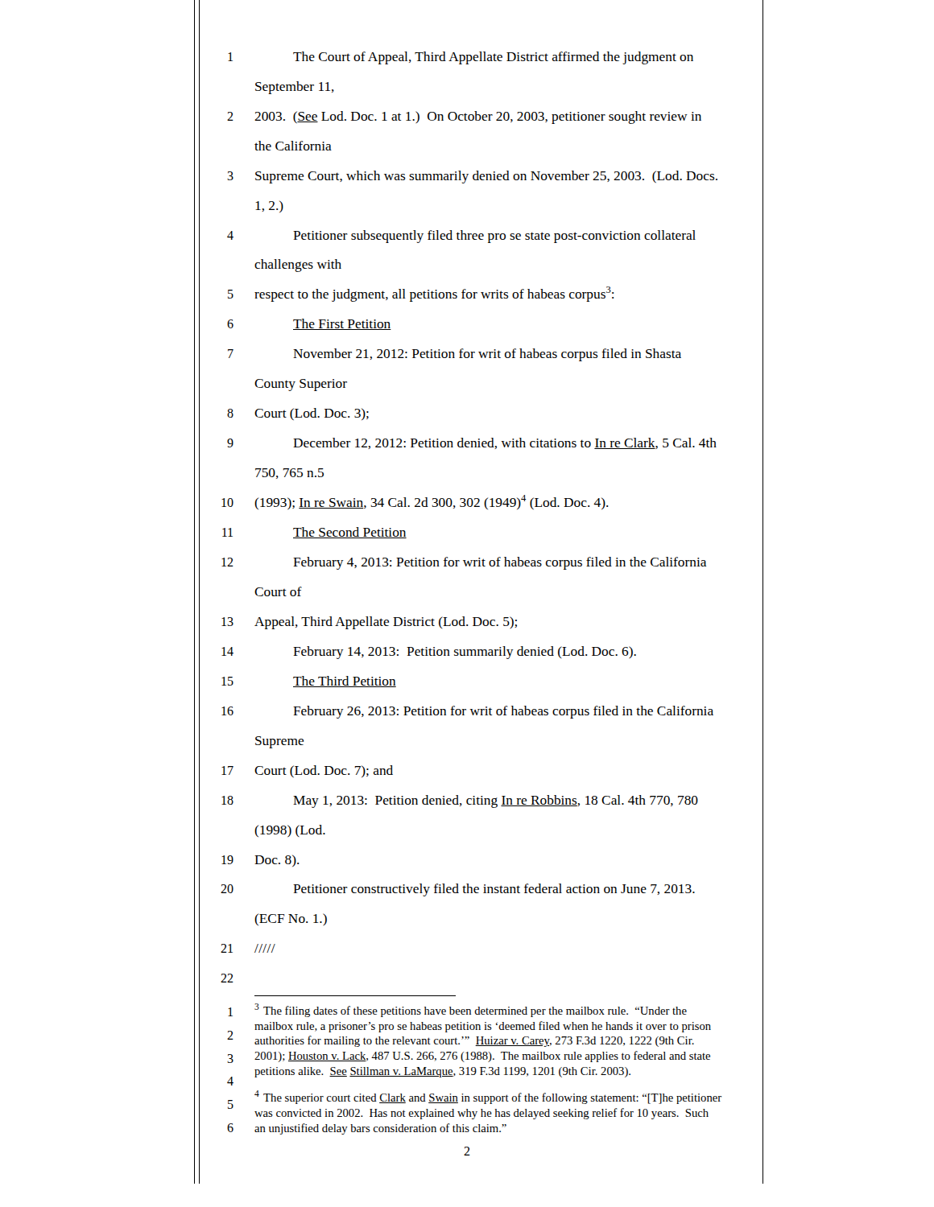The Court of Appeal, Third Appellate District affirmed the judgment on September 11,
2003. (See Lod. Doc. 1 at 1.) On October 20, 2003, petitioner sought review in the California
Supreme Court, which was summarily denied on November 25, 2003. (Lod. Docs. 1, 2.)
Petitioner subsequently filed three pro se state post-conviction collateral challenges with
respect to the judgment, all petitions for writs of habeas corpus3:
The First Petition
November 21, 2012: Petition for writ of habeas corpus filed in Shasta County Superior
Court (Lod. Doc. 3);
December 12, 2012: Petition denied, with citations to In re Clark, 5 Cal. 4th 750, 765 n.5
(1993); In re Swain, 34 Cal. 2d 300, 302 (1949)4 (Lod. Doc. 4).
The Second Petition
February 4, 2013: Petition for writ of habeas corpus filed in the California Court of
Appeal, Third Appellate District (Lod. Doc. 5);
February 14, 2013: Petition summarily denied (Lod. Doc. 6).
The Third Petition
February 26, 2013: Petition for writ of habeas corpus filed in the California Supreme
Court (Lod. Doc. 7); and
May 1, 2013: Petition denied, citing In re Robbins, 18 Cal. 4th 770, 780 (1998) (Lod.
Doc. 8).
Petitioner constructively filed the instant federal action on June 7, 2013. (ECF No. 1.)
/////
3 The filing dates of these petitions have been determined per the mailbox rule. “Under the mailbox rule, a prisoner’s pro se habeas petition is ‘deemed filed when he hands it over to prison authorities for mailing to the relevant court.’” Huizar v. Carey, 273 F.3d 1220, 1222 (9th Cir. 2001); Houston v. Lack, 487 U.S. 266, 276 (1988). The mailbox rule applies to federal and state petitions alike. See Stillman v. LaMarque, 319 F.3d 1199, 1201 (9th Cir. 2003).
4 The superior court cited Clark and Swain in support of the following statement: “[T]he petitioner was convicted in 2002. Has not explained why he has delayed seeking relief for 10 years. Such an unjustified delay bars consideration of this claim.”
2